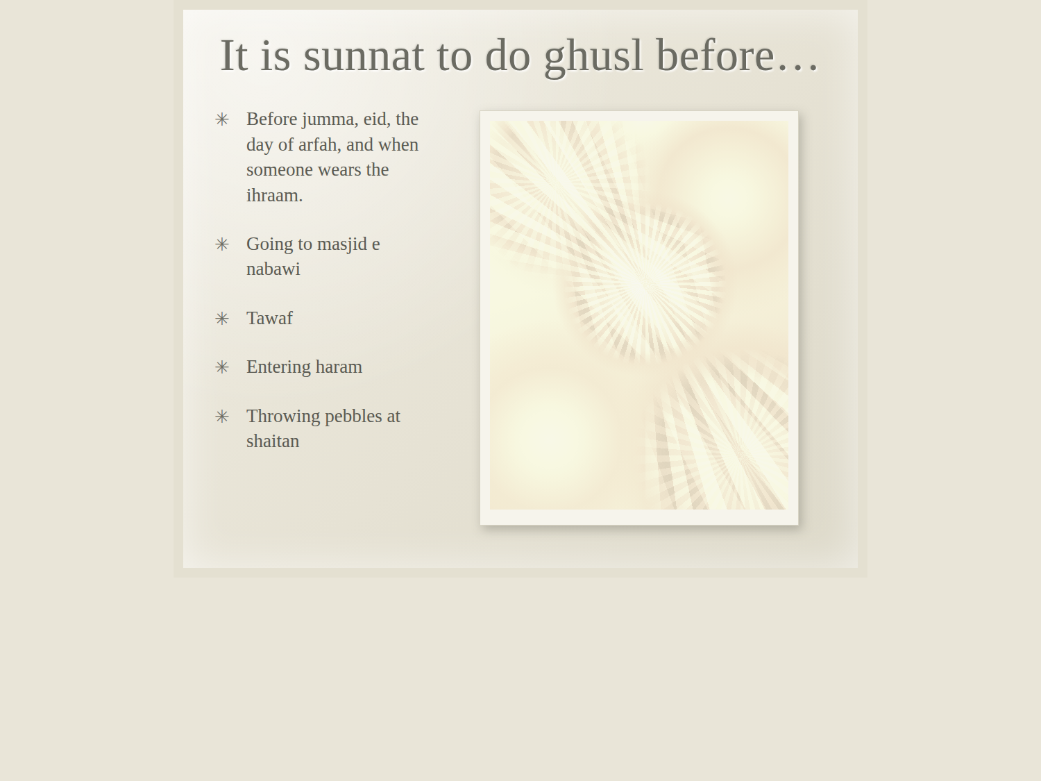It is sunnat to do ghusl before…
Before jumma, eid, the day of arfah, and when someone wears the ihraam.
Going to masjid e nabawi
Tawaf
Entering haram
Throwing pebbles at shaitan